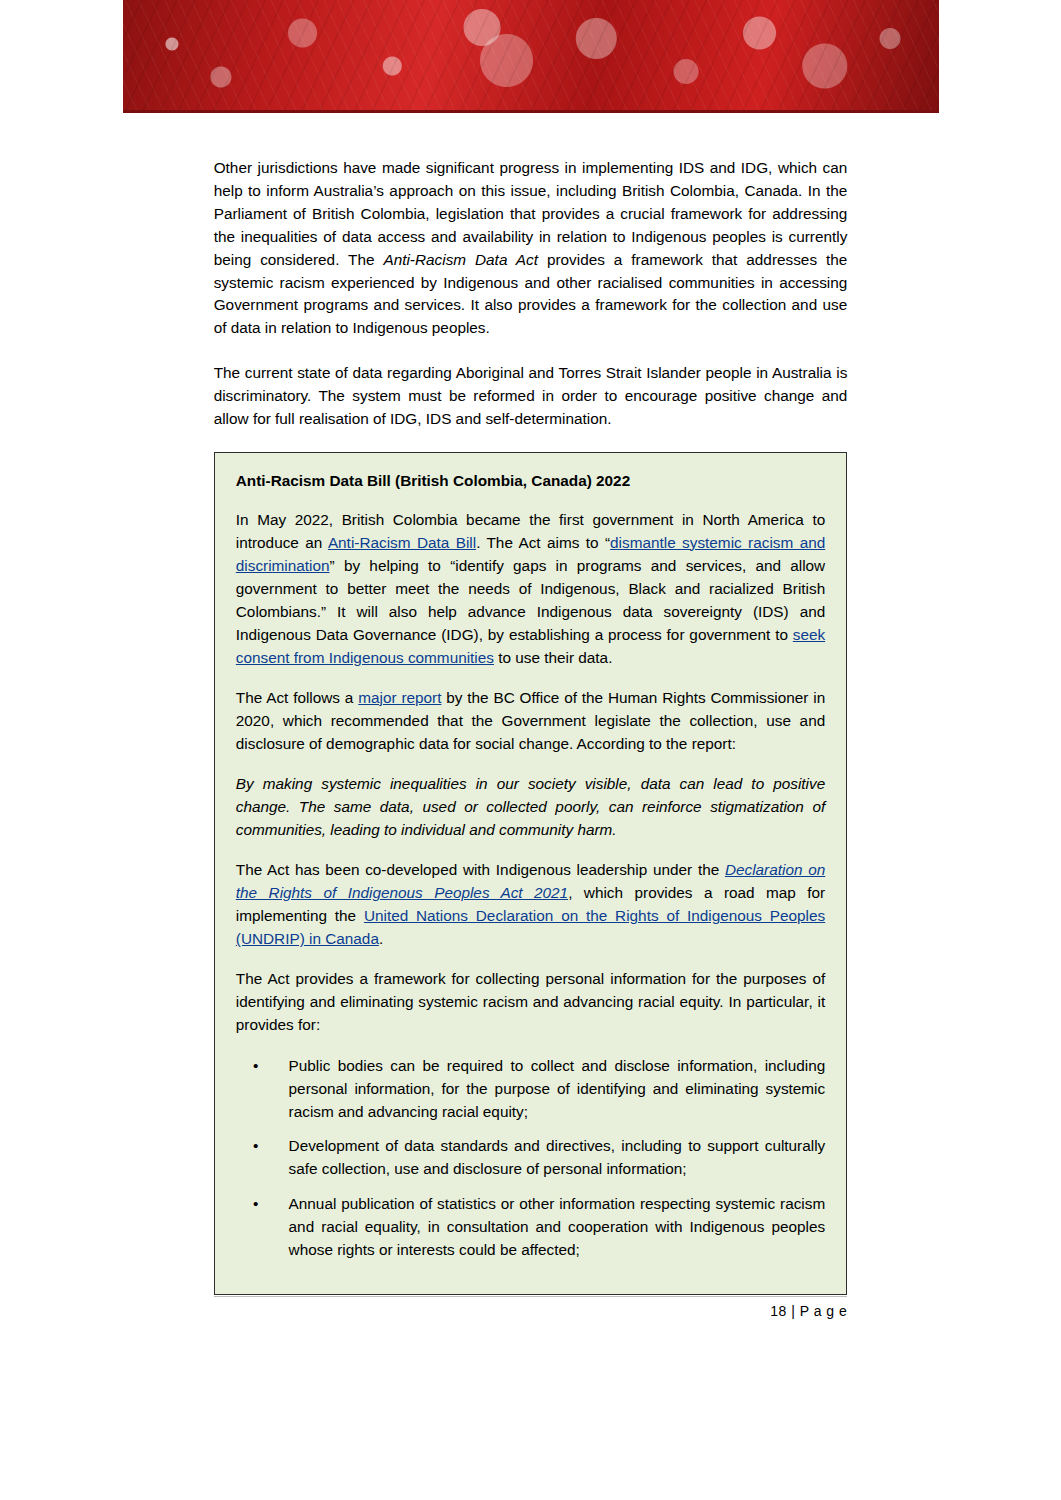Other jurisdictions have made significant progress in implementing IDS and IDG, which can help to inform Australia’s approach on this issue, including British Colombia, Canada. In the Parliament of British Colombia, legislation that provides a crucial framework for addressing the inequalities of data access and availability in relation to Indigenous peoples is currently being considered. The Anti-Racism Data Act provides a framework that addresses the systemic racism experienced by Indigenous and other racialised communities in accessing Government programs and services. It also provides a framework for the collection and use of data in relation to Indigenous peoples.
The current state of data regarding Aboriginal and Torres Strait Islander people in Australia is discriminatory. The system must be reformed in order to encourage positive change and allow for full realisation of IDG, IDS and self-determination.
Anti-Racism Data Bill (British Colombia, Canada) 2022
In May 2022, British Colombia became the first government in North America to introduce an Anti-Racism Data Bill. The Act aims to “dismantle systemic racism and discrimination” by helping to “identify gaps in programs and services, and allow government to better meet the needs of Indigenous, Black and racialized British Colombians.” It will also help advance Indigenous data sovereignty (IDS) and Indigenous Data Governance (IDG), by establishing a process for government to seek consent from Indigenous communities to use their data.
The Act follows a major report by the BC Office of the Human Rights Commissioner in 2020, which recommended that the Government legislate the collection, use and disclosure of demographic data for social change. According to the report:
By making systemic inequalities in our society visible, data can lead to positive change. The same data, used or collected poorly, can reinforce stigmatization of communities, leading to individual and community harm.
The Act has been co-developed with Indigenous leadership under the Declaration on the Rights of Indigenous Peoples Act 2021, which provides a road map for implementing the United Nations Declaration on the Rights of Indigenous Peoples (UNDRIP) in Canada.
The Act provides a framework for collecting personal information for the purposes of identifying and eliminating systemic racism and advancing racial equity. In particular, it provides for:
• Public bodies can be required to collect and disclose information, including personal information, for the purpose of identifying and eliminating systemic racism and advancing racial equity;
• Development of data standards and directives, including to support culturally safe collection, use and disclosure of personal information;
• Annual publication of statistics or other information respecting systemic racism and racial equality, in consultation and cooperation with Indigenous peoples whose rights or interests could be affected;
18 | P a g e